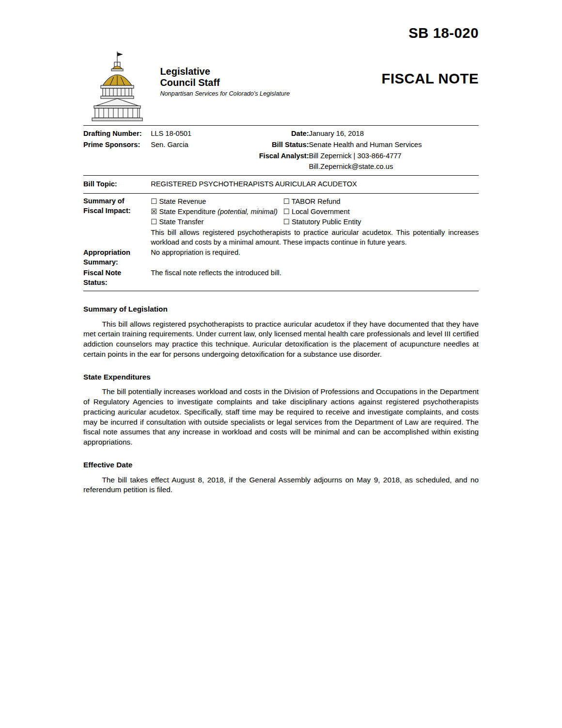SB 18-020
Legislative
Council Staff
Nonpartisan Services for Colorado's Legislature
FISCAL NOTE
| Drafting Number: | LLS 18-0501 | Date: | January 16, 2018 |
| Prime Sponsors: | Sen. Garcia | Bill Status: | Senate Health and Human Services |
| | | Fiscal Analyst: | Bill Zepernick / 303-866-4777 |
| | | | Bill.Zepernick@state.co.us |
| Bill Topic: | REGISTERED PSYCHOTHERAPISTS AURICULAR ACUDETOX |
| Summary of Fiscal Impact: | ☐ State Revenue ☒ State Expenditure (potential, minimal) ☐ State Transfer | ☐ TABOR Refund ☐ Local Government ☐ Statutory Public Entity |
| | This bill allows registered psychotherapists to practice auricular acudetox. This potentially increases workload and costs by a minimal amount. These impacts continue in future years. |
| Appropriation Summary: | No appropriation is required. |
| Fiscal Note Status: | The fiscal note reflects the introduced bill. |
Summary of Legislation
This bill allows registered psychotherapists to practice auricular acudetox if they have documented that they have met certain training requirements. Under current law, only licensed mental health care professionals and level III certified addiction counselors may practice this technique. Auricular detoxification is the placement of acupuncture needles at certain points in the ear for persons undergoing detoxification for a substance use disorder.
State Expenditures
The bill potentially increases workload and costs in the Division of Professions and Occupations in the Department of Regulatory Agencies to investigate complaints and take disciplinary actions against registered psychotherapists practicing auricular acudetox. Specifically, staff time may be required to receive and investigate complaints, and costs may be incurred if consultation with outside specialists or legal services from the Department of Law are required. The fiscal note assumes that any increase in workload and costs will be minimal and can be accomplished within existing appropriations.
Effective Date
The bill takes effect August 8, 2018, if the General Assembly adjourns on May 9, 2018, as scheduled, and no referendum petition is filed.